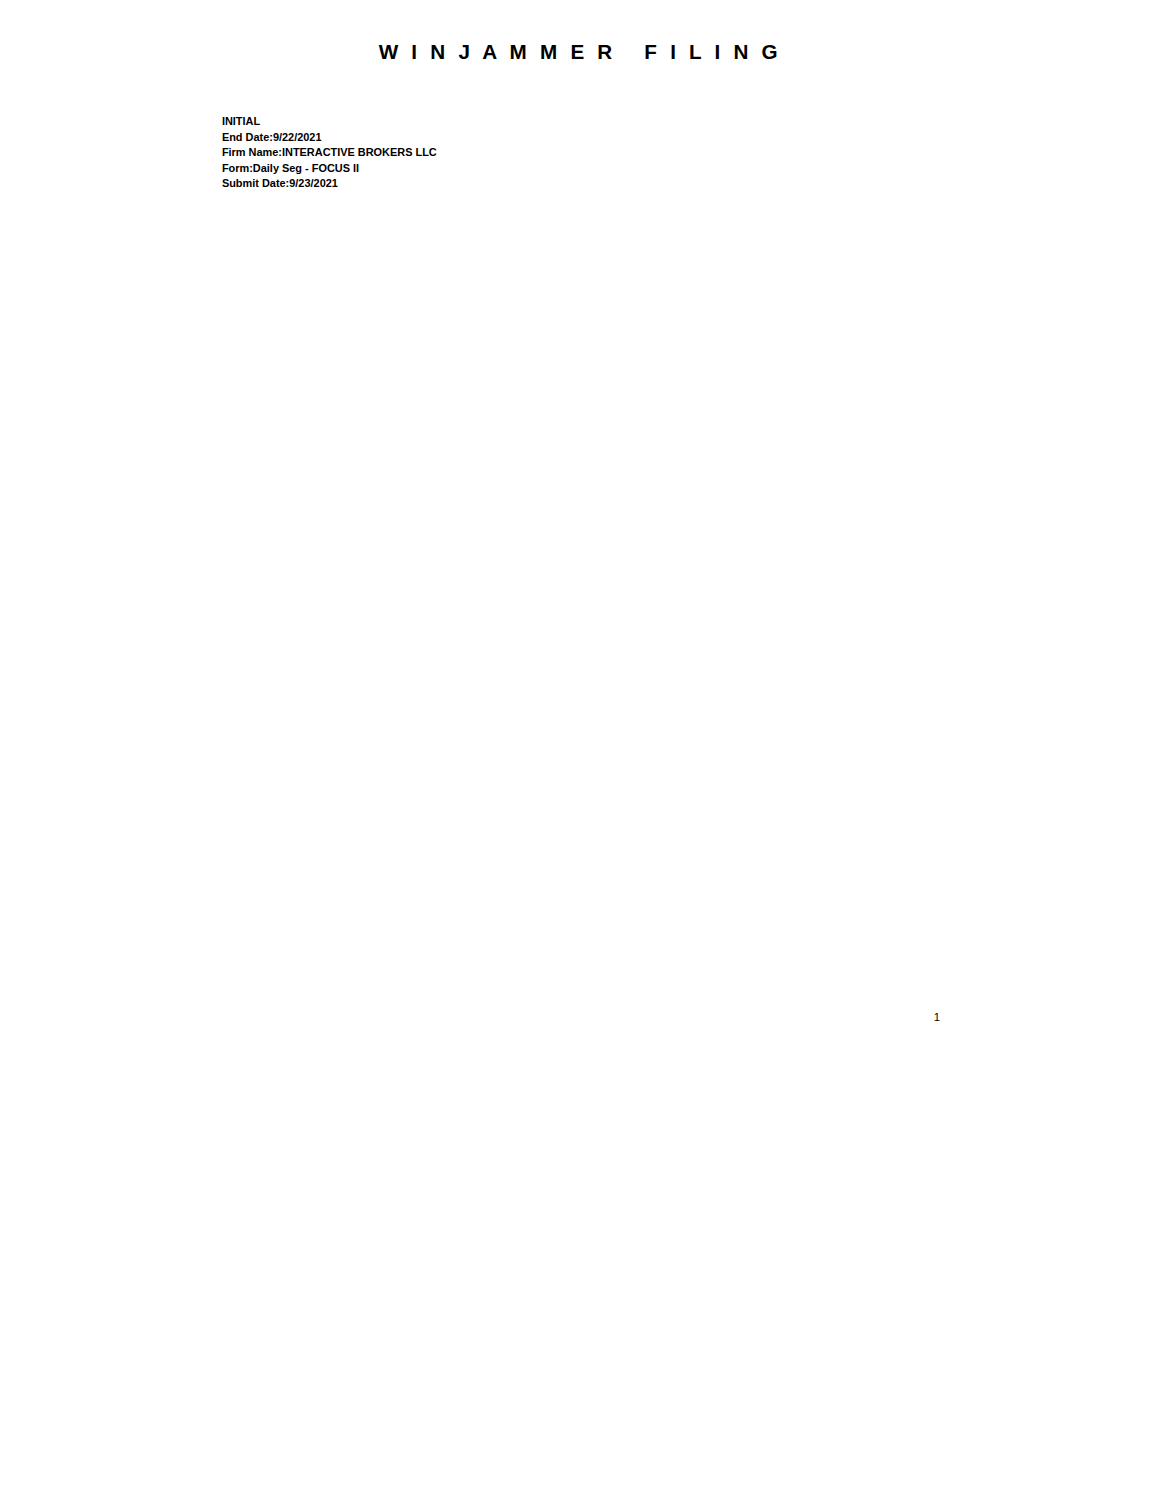W I N J A M M E R F I L I N G
INITIAL
End Date:9/22/2021
Firm Name:INTERACTIVE BROKERS LLC
Form:Daily Seg - FOCUS II
Submit Date:9/23/2021
1